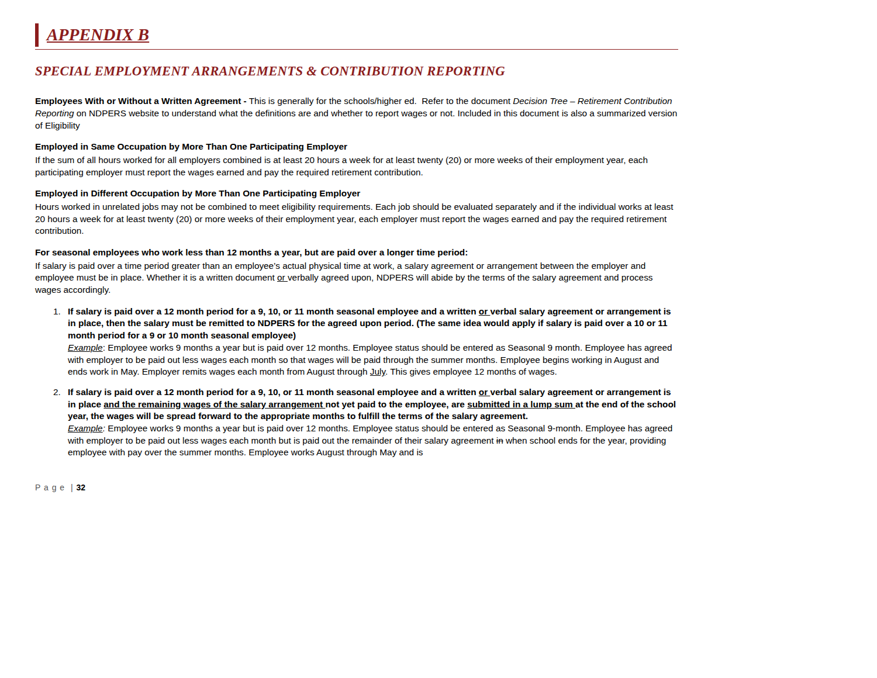APPENDIX B
SPECIAL EMPLOYMENT ARRANGEMENTS & CONTRIBUTION REPORTING
Employees With or Without a Written Agreement - This is generally for the schools/higher ed. Refer to the document Decision Tree – Retirement Contribution Reporting on NDPERS website to understand what the definitions are and whether to report wages or not. Included in this document is also a summarized version of Eligibility
Employed in Same Occupation by More Than One Participating Employer
If the sum of all hours worked for all employers combined is at least 20 hours a week for at least twenty (20) or more weeks of their employment year, each participating employer must report the wages earned and pay the required retirement contribution.
Employed in Different Occupation by More Than One Participating Employer
Hours worked in unrelated jobs may not be combined to meet eligibility requirements. Each job should be evaluated separately and if the individual works at least 20 hours a week for at least twenty (20) or more weeks of their employment year, each employer must report the wages earned and pay the required retirement contribution.
For seasonal employees who work less than 12 months a year, but are paid over a longer time period:
If salary is paid over a time period greater than an employee’s actual physical time at work, a salary agreement or arrangement between the employer and employee must be in place. Whether it is a written document or verbally agreed upon, NDPERS will abide by the terms of the salary agreement and process wages accordingly.
If salary is paid over a 12 month period for a 9, 10, or 11 month seasonal employee and a written or verbal salary agreement or arrangement is in place, then the salary must be remitted to NDPERS for the agreed upon period. (The same idea would apply if salary is paid over a 10 or 11 month period for a 9 or 10 month seasonal employee)
Example: Employee works 9 months a year but is paid over 12 months. Employee status should be entered as Seasonal 9 month. Employee has agreed with employer to be paid out less wages each month so that wages will be paid through the summer months. Employee begins working in August and ends work in May. Employer remits wages each month from August through July. This gives employee 12 months of wages.
If salary is paid over a 12 month period for a 9, 10, or 11 month seasonal employee and a written or verbal salary agreement or arrangement is in place and the remaining wages of the salary arrangement not yet paid to the employee, are submitted in a lump sum at the end of the school year, the wages will be spread forward to the appropriate months to fulfill the terms of the salary agreement.
Example: Employee works 9 months a year but is paid over 12 months. Employee status should be entered as Seasonal 9-month. Employee has agreed with employer to be paid out less wages each month but is paid out the remainder of their salary agreement in when school ends for the year, providing employee with pay over the summer months. Employee works August through May and is
P a g e | 32